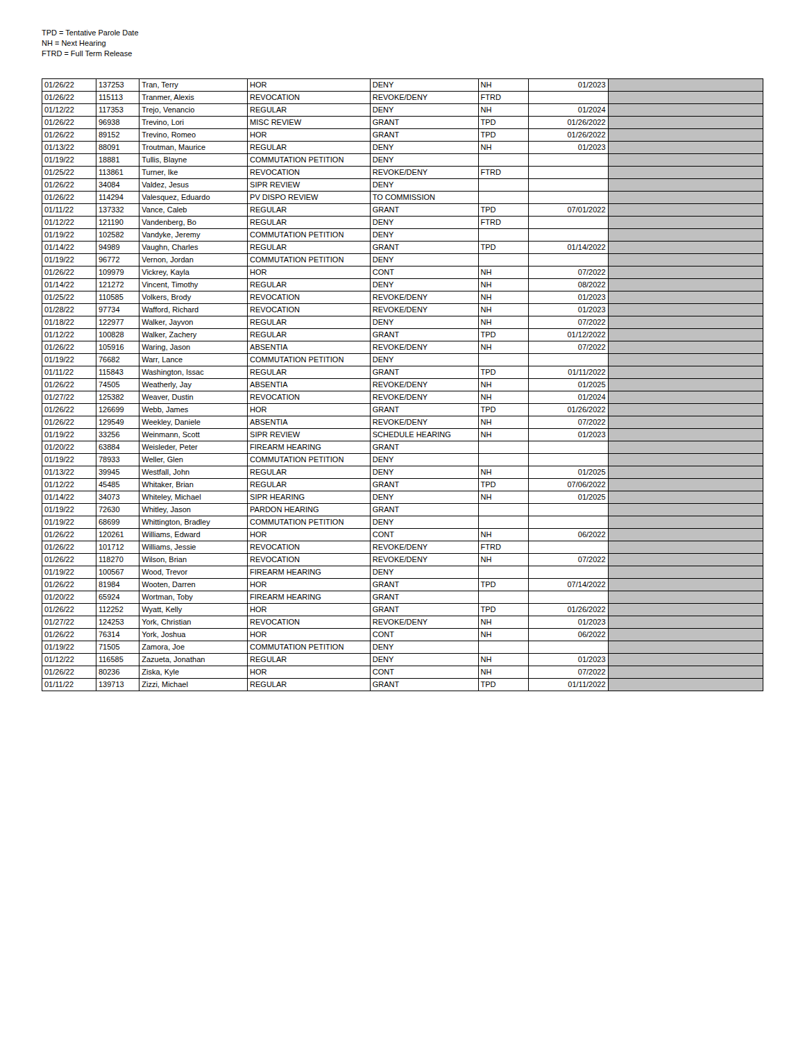TPD = Tentative Parole Date
NH = Next Hearing
FTRD = Full Term Release
| 01/26/22 | 137253 | Tran, Terry | HOR | DENY | NH | 01/2023 | |
| 01/26/22 | 115113 | Tranmer, Alexis | REVOCATION | REVOKE/DENY | FTRD | | |
| 01/12/22 | 117353 | Trejo, Venancio | REGULAR | DENY | NH | 01/2024 | |
| 01/26/22 | 96938 | Trevino, Lori | MISC REVIEW | GRANT | TPD | 01/26/2022 | |
| 01/26/22 | 89152 | Trevino, Romeo | HOR | GRANT | TPD | 01/26/2022 | |
| 01/13/22 | 88091 | Troutman, Maurice | REGULAR | DENY | NH | 01/2023 | |
| 01/19/22 | 18881 | Tullis, Blayne | COMMUTATION PETITION | DENY | | | |
| 01/25/22 | 113861 | Turner, Ike | REVOCATION | REVOKE/DENY | FTRD | | |
| 01/26/22 | 34084 | Valdez, Jesus | SIPR REVIEW | DENY | | | |
| 01/26/22 | 114294 | Valesquez, Eduardo | PV DISPO REVIEW | TO COMMISSION | | | |
| 01/11/22 | 137332 | Vance, Caleb | REGULAR | GRANT | TPD | 07/01/2022 | |
| 01/12/22 | 121190 | Vandenberg, Bo | REGULAR | DENY | FTRD | | |
| 01/19/22 | 102582 | Vandyke, Jeremy | COMMUTATION PETITION | DENY | | | |
| 01/14/22 | 94989 | Vaughn, Charles | REGULAR | GRANT | TPD | 01/14/2022 | |
| 01/19/22 | 96772 | Vernon, Jordan | COMMUTATION PETITION | DENY | | | |
| 01/26/22 | 109979 | Vickrey, Kayla | HOR | CONT | NH | 07/2022 | |
| 01/14/22 | 121272 | Vincent, Timothy | REGULAR | DENY | NH | 08/2022 | |
| 01/25/22 | 110585 | Volkers, Brody | REVOCATION | REVOKE/DENY | NH | 01/2023 | |
| 01/28/22 | 97734 | Wafford, Richard | REVOCATION | REVOKE/DENY | NH | 01/2023 | |
| 01/18/22 | 122977 | Walker, Jayvon | REGULAR | DENY | NH | 07/2022 | |
| 01/12/22 | 100828 | Walker, Zachery | REGULAR | GRANT | TPD | 01/12/2022 | |
| 01/26/22 | 105916 | Waring, Jason | ABSENTIA | REVOKE/DENY | NH | 07/2022 | |
| 01/19/22 | 76682 | Warr, Lance | COMMUTATION PETITION | DENY | | | |
| 01/11/22 | 115843 | Washington, Issac | REGULAR | GRANT | TPD | 01/11/2022 | |
| 01/26/22 | 74505 | Weatherly, Jay | ABSENTIA | REVOKE/DENY | NH | 01/2025 | |
| 01/27/22 | 125382 | Weaver, Dustin | REVOCATION | REVOKE/DENY | NH | 01/2024 | |
| 01/26/22 | 126699 | Webb, James | HOR | GRANT | TPD | 01/26/2022 | |
| 01/26/22 | 129549 | Weekley, Daniele | ABSENTIA | REVOKE/DENY | NH | 07/2022 | |
| 01/19/22 | 33256 | Weinmann, Scott | SIPR REVIEW | SCHEDULE HEARING | NH | 01/2023 | |
| 01/20/22 | 63884 | Weisleder, Peter | FIREARM HEARING | GRANT | | | |
| 01/19/22 | 78933 | Weller, Glen | COMMUTATION PETITION | DENY | | | |
| 01/13/22 | 39945 | Westfall, John | REGULAR | DENY | NH | 01/2025 | |
| 01/12/22 | 45485 | Whitaker, Brian | REGULAR | GRANT | TPD | 07/06/2022 | |
| 01/14/22 | 34073 | Whiteley, Michael | SIPR HEARING | DENY | NH | 01/2025 | |
| 01/19/22 | 72630 | Whitley, Jason | PARDON HEARING | GRANT | | | |
| 01/19/22 | 68699 | Whittington, Bradley | COMMUTATION PETITION | DENY | | | |
| 01/26/22 | 120261 | Williams, Edward | HOR | CONT | NH | 06/2022 | |
| 01/26/22 | 101712 | Williams, Jessie | REVOCATION | REVOKE/DENY | FTRD | | |
| 01/26/22 | 118270 | Wilson, Brian | REVOCATION | REVOKE/DENY | NH | 07/2022 | |
| 01/19/22 | 100567 | Wood, Trevor | FIREARM HEARING | DENY | | | |
| 01/26/22 | 81984 | Wooten, Darren | HOR | GRANT | TPD | 07/14/2022 | |
| 01/20/22 | 65924 | Wortman, Toby | FIREARM HEARING | GRANT | | | |
| 01/26/22 | 112252 | Wyatt, Kelly | HOR | GRANT | TPD | 01/26/2022 | |
| 01/27/22 | 124253 | York, Christian | REVOCATION | REVOKE/DENY | NH | 01/2023 | |
| 01/26/22 | 76314 | York, Joshua | HOR | CONT | NH | 06/2022 | |
| 01/19/22 | 71505 | Zamora, Joe | COMMUTATION PETITION | DENY | | | |
| 01/12/22 | 116585 | Zazueta, Jonathan | REGULAR | DENY | NH | 01/2023 | |
| 01/26/22 | 80236 | Ziska, Kyle | HOR | CONT | NH | 07/2022 | |
| 01/11/22 | 139713 | Zizzi, Michael | REGULAR | GRANT | TPD | 01/11/2022 | |